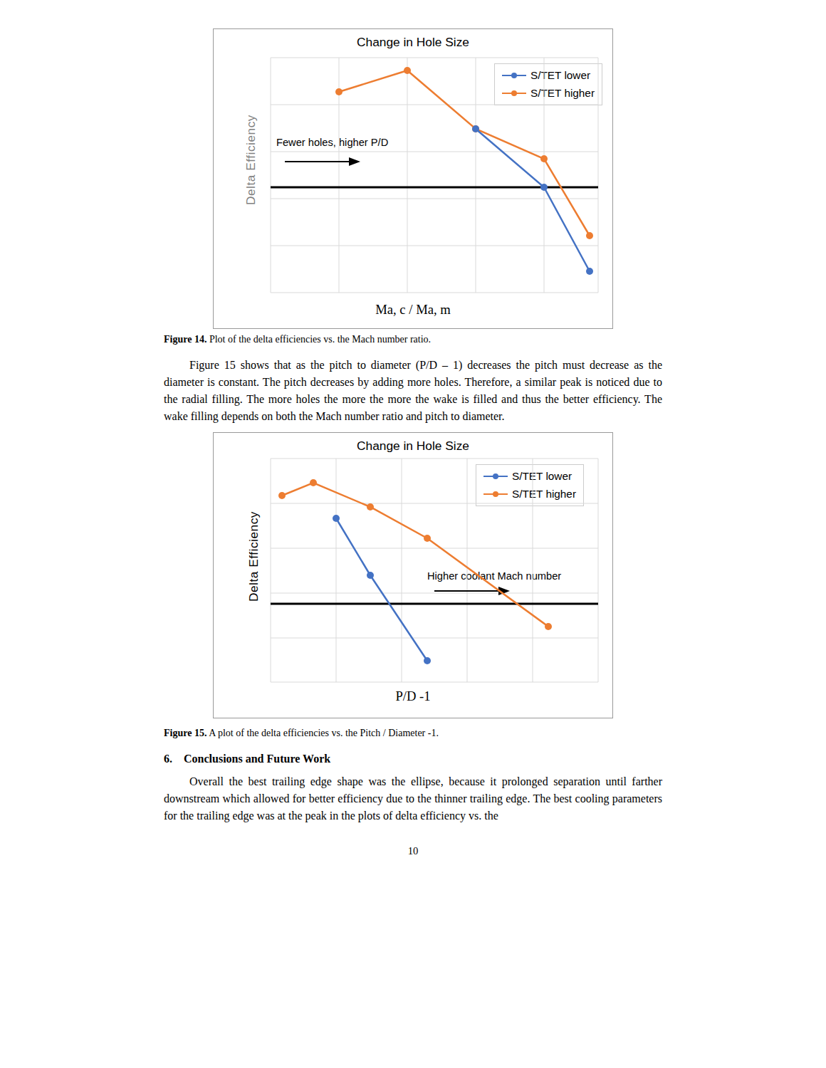Change in Hole Size
S/TET lower
S/TET higher
Delta Efficiency
Fewer holes, higher P/D
Ma, c / Ma, m
Figure 14. Plot of the delta efficiencies vs. the Mach number ratio.
Figure 15 shows that as the pitch to diameter (P/D – 1) decreases the pitch must decrease as the diameter is constant. The pitch decreases by adding more holes. Therefore, a similar peak is noticed due to the radial filling. The more holes the more the more the wake is filled and thus the better efficiency. The wake filling depends on both the Mach number ratio and pitch to diameter.
Change in Hole Size
S/TET lower
S/TET higher
Delta Efficiency
Higher coolant Mach number
P/D -1
Figure 15. A plot of the delta efficiencies vs. the Pitch / Diameter -1.
6. Conclusions and Future Work
Overall the best trailing edge shape was the ellipse, because it prolonged separation until farther downstream which allowed for better efficiency due to the thinner trailing edge. The best cooling parameters for the trailing edge was at the peak in the plots of delta efficiency vs. the
10